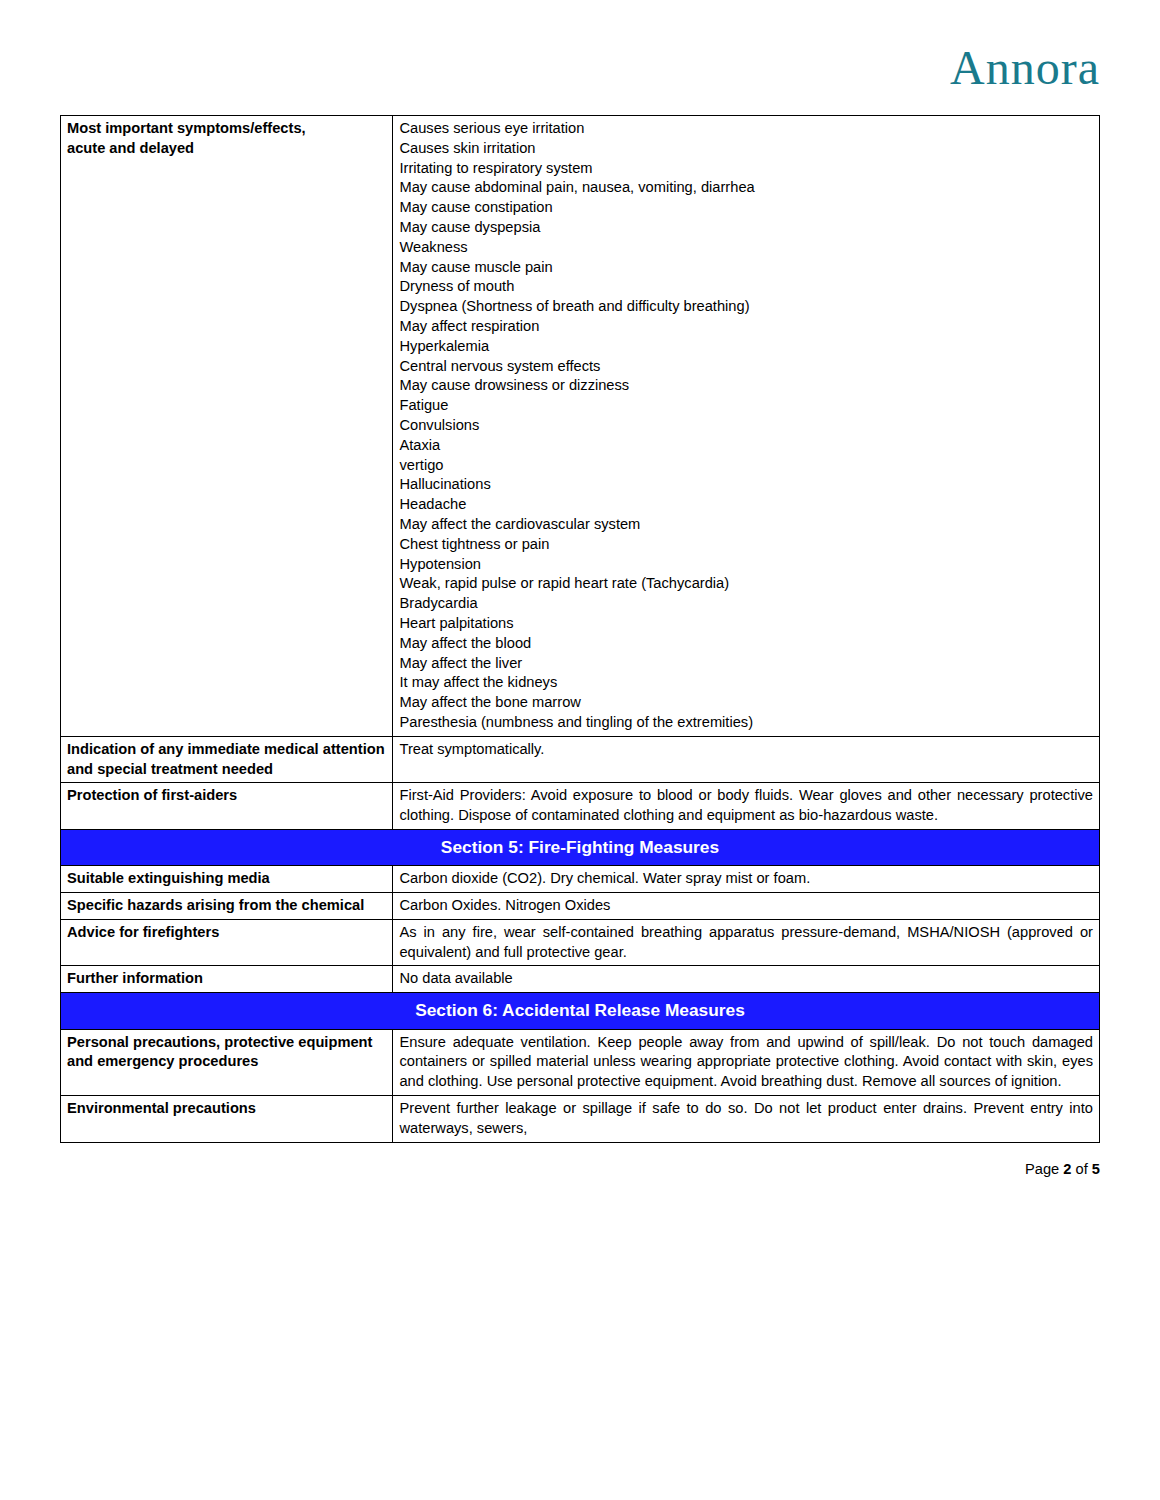Annora
| Most important symptoms/effects, acute and delayed | Causes serious eye irritation Causes skin irritation Irritating to respiratory system May cause abdominal pain, nausea, vomiting, diarrhea May cause constipation May cause dyspepsia Weakness May cause muscle pain Dryness of mouth Dyspnea (Shortness of breath and difficulty breathing) May affect respiration Hyperkalemia Central nervous system effects May cause drowsiness or dizziness Fatigue Convulsions Ataxia vertigo Hallucinations Headache May affect the cardiovascular system Chest tightness or pain Hypotension Weak, rapid pulse or rapid heart rate (Tachycardia) Bradycardia Heart palpitations May affect the blood May affect the liver It may affect the kidneys May affect the bone marrow Paresthesia (numbness and tingling of the extremities) |
| Indication of any immediate medical attention and special treatment needed | Treat symptomatically. |
| Protection of first-aiders | First-Aid Providers: Avoid exposure to blood or body fluids. Wear gloves and other necessary protective clothing. Dispose of contaminated clothing and equipment as bio-hazardous waste. |
| Section 5: Fire-Fighting Measures |
| Suitable extinguishing media | Carbon dioxide (CO2). Dry chemical. Water spray mist or foam. |
| Specific hazards arising from the chemical | Carbon Oxides. Nitrogen Oxides |
| Advice for firefighters | As in any fire, wear self-contained breathing apparatus pressure-demand, MSHA/NIOSH (approved or equivalent) and full protective gear. |
| Further information | No data available |
| Section 6: Accidental Release Measures |
| Personal precautions, protective equipment and emergency procedures | Ensure adequate ventilation. Keep people away from and upwind of spill/leak. Do not touch damaged containers or spilled material unless wearing appropriate protective clothing. Avoid contact with skin, eyes and clothing. Use personal protective equipment. Avoid breathing dust. Remove all sources of ignition. |
| Environmental precautions | Prevent further leakage or spillage if safe to do so. Do not let product enter drains. Prevent entry into waterways, sewers, |
Page 2 of 5